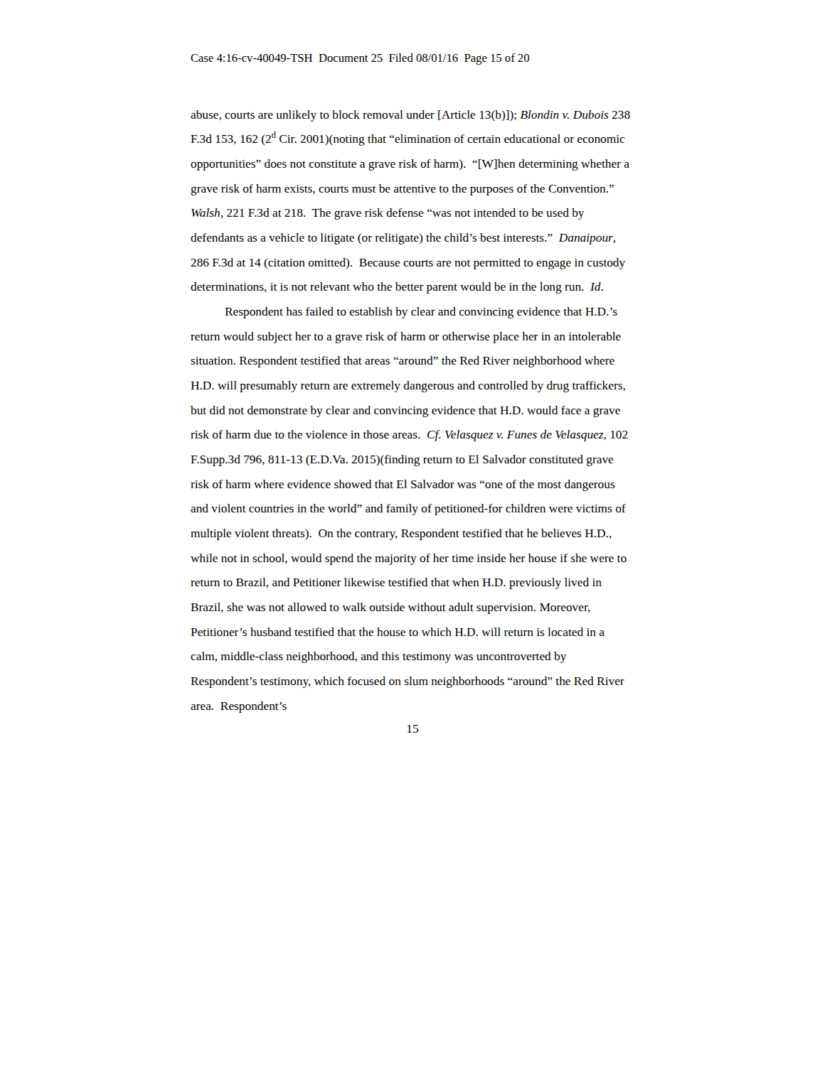Case 4:16-cv-40049-TSH Document 25 Filed 08/01/16 Page 15 of 20
abuse, courts are unlikely to block removal under [Article 13(b)]); Blondin v. Dubois 238 F.3d 153, 162 (2d Cir. 2001)(noting that “elimination of certain educational or economic opportunities” does not constitute a grave risk of harm). “[W]hen determining whether a grave risk of harm exists, courts must be attentive to the purposes of the Convention.” Walsh, 221 F.3d at 218. The grave risk defense “was not intended to be used by defendants as a vehicle to litigate (or relitigate) the child’s best interests.” Danaipour, 286 F.3d at 14 (citation omitted). Because courts are not permitted to engage in custody determinations, it is not relevant who the better parent would be in the long run. Id.
Respondent has failed to establish by clear and convincing evidence that H.D.’s return would subject her to a grave risk of harm or otherwise place her in an intolerable situation. Respondent testified that areas “around” the Red River neighborhood where H.D. will presumably return are extremely dangerous and controlled by drug traffickers, but did not demonstrate by clear and convincing evidence that H.D. would face a grave risk of harm due to the violence in those areas. Cf. Velasquez v. Funes de Velasquez, 102 F.Supp.3d 796, 811-13 (E.D.Va. 2015)(finding return to El Salvador constituted grave risk of harm where evidence showed that El Salvador was “one of the most dangerous and violent countries in the world” and family of petitioned-for children were victims of multiple violent threats). On the contrary, Respondent testified that he believes H.D., while not in school, would spend the majority of her time inside her house if she were to return to Brazil, and Petitioner likewise testified that when H.D. previously lived in Brazil, she was not allowed to walk outside without adult supervision. Moreover, Petitioner’s husband testified that the house to which H.D. will return is located in a calm, middle-class neighborhood, and this testimony was uncontroverted by Respondent’s testimony, which focused on slum neighborhoods “around” the Red River area. Respondent’s
15